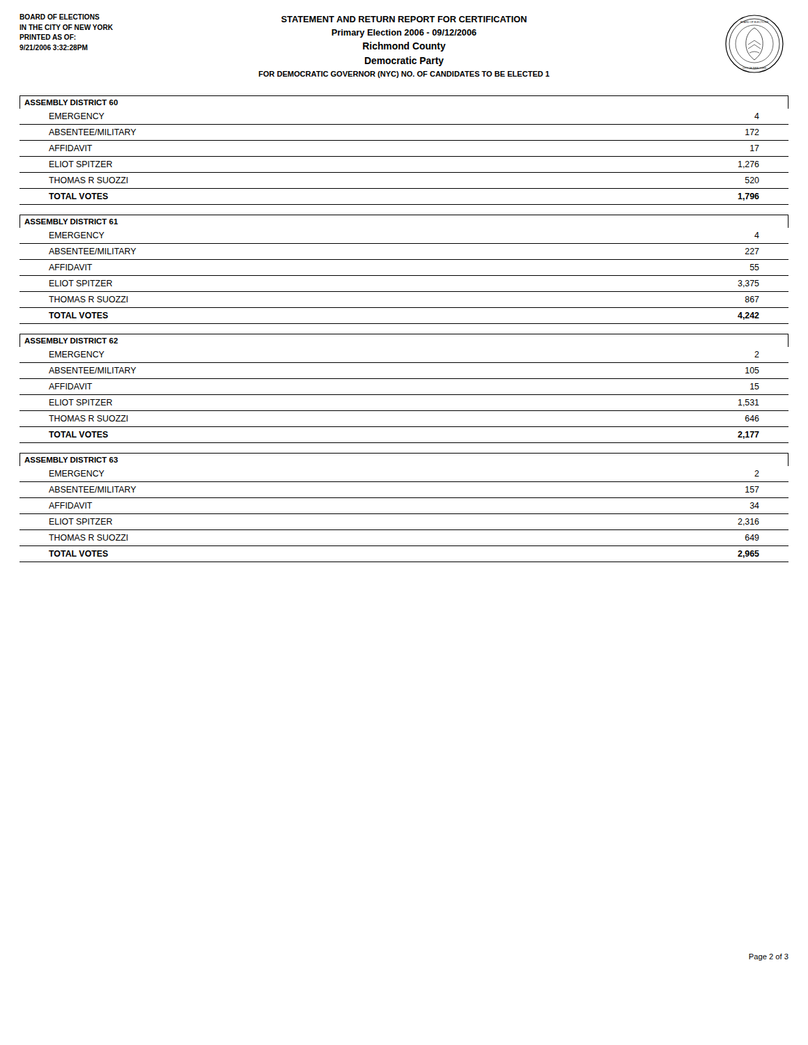BOARD OF ELECTIONS
IN THE CITY OF NEW YORK
PRINTED AS OF:
9/21/2006 3:32:28PM
STATEMENT AND RETURN REPORT FOR CERTIFICATION
Primary Election 2006 - 09/12/2006
Richmond County
Democratic Party
FOR DEMOCRATIC GOVERNOR (NYC) NO. OF CANDIDATES TO BE ELECTED 1
BOARD OF ELECTIONS CITY OF NEW YORK
ASSEMBLY DISTRICT 60
| EMERGENCY | 4 |
| ABSENTEE/MILITARY | 172 |
| AFFIDAVIT | 17 |
| ELIOT SPITZER | 1,276 |
| THOMAS R SUOZZI | 520 |
| TOTAL VOTES | 1,796 |
ASSEMBLY DISTRICT 61
| EMERGENCY | 4 |
| ABSENTEE/MILITARY | 227 |
| AFFIDAVIT | 55 |
| ELIOT SPITZER | 3,375 |
| THOMAS R SUOZZI | 867 |
| TOTAL VOTES | 4,242 |
ASSEMBLY DISTRICT 62
| EMERGENCY | 2 |
| ABSENTEE/MILITARY | 105 |
| AFFIDAVIT | 15 |
| ELIOT SPITZER | 1,531 |
| THOMAS R SUOZZI | 646 |
| TOTAL VOTES | 2,177 |
ASSEMBLY DISTRICT 63
| EMERGENCY | 2 |
| ABSENTEE/MILITARY | 157 |
| AFFIDAVIT | 34 |
| ELIOT SPITZER | 2,316 |
| THOMAS R SUOZZI | 649 |
| TOTAL VOTES | 2,965 |
Page 2 of 3